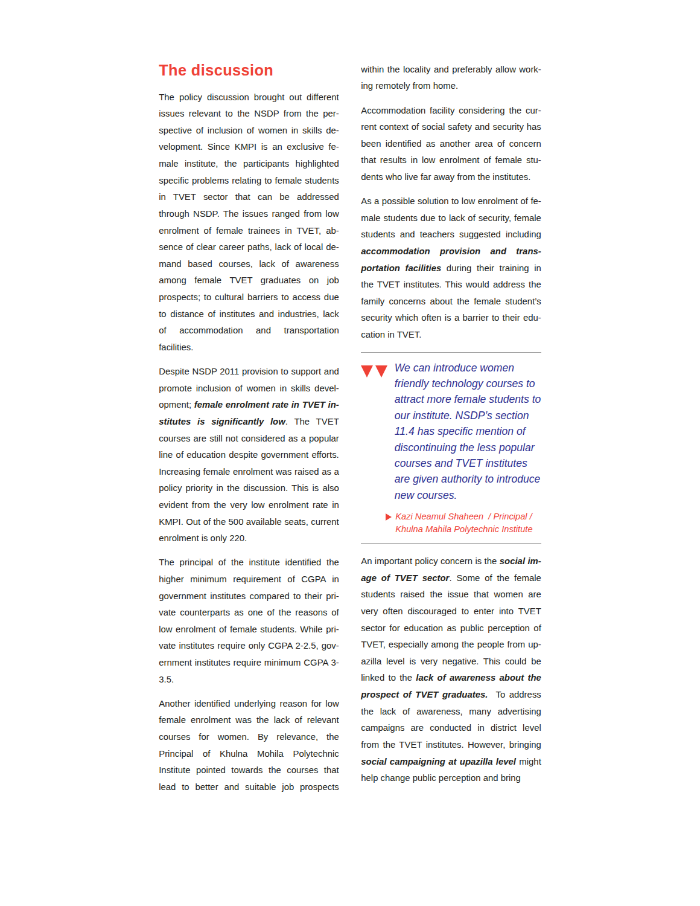The discussion
The policy discussion brought out different issues relevant to the NSDP from the perspective of inclusion of women in skills development. Since KMPI is an exclusive female institute, the participants highlighted specific problems relating to female students in TVET sector that can be addressed through NSDP. The issues ranged from low enrolment of female trainees in TVET, absence of clear career paths, lack of local demand based courses, lack of awareness among female TVET graduates on job prospects; to cultural barriers to access due to distance of institutes and industries, lack of accommodation and transportation facilities.
Despite NSDP 2011 provision to support and promote inclusion of women in skills development; female enrolment rate in TVET institutes is significantly low. The TVET courses are still not considered as a popular line of education despite government efforts. Increasing female enrolment was raised as a policy priority in the discussion. This is also evident from the very low enrolment rate in KMPI. Out of the 500 available seats, current enrolment is only 220.
The principal of the institute identified the higher minimum requirement of CGPA in government institutes compared to their private counterparts as one of the reasons of low enrolment of female students. While private institutes require only CGPA 2-2.5, government institutes require minimum CGPA 3-3.5.
Another identified underlying reason for low female enrolment was the lack of relevant courses for women. By relevance, the Principal of Khulna Mohila Polytechnic Institute pointed towards the courses that lead to better and suitable job prospects within the locality and preferably allow working remotely from home.
Accommodation facility considering the current context of social safety and security has been identified as another area of concern that results in low enrolment of female students who live far away from the institutes.
As a possible solution to low enrolment of female students due to lack of security, female students and teachers suggested including accommodation provision and transportation facilities during their training in the TVET institutes. This would address the family concerns about the female student’s security which often is a barrier to their education in TVET.
We can introduce women friendly technology courses to attract more female students to our institute. NSDP’s section 11.4 has specific mention of discontinuing the less popular courses and TVET institutes are given authority to introduce new courses.
Kazi Neamul Shaheen / Principal / Khulna Mahila Polytechnic Institute
An important policy concern is the social image of TVET sector. Some of the female students raised the issue that women are very often discouraged to enter into TVET sector for education as public perception of TVET, especially among the people from upazilla level is very negative. This could be linked to the lack of awareness about the prospect of TVET graduates. To address the lack of awareness, many advertising campaigns are conducted in district level from the TVET institutes. However, bringing social campaigning at upazilla level might help change public perception and bring